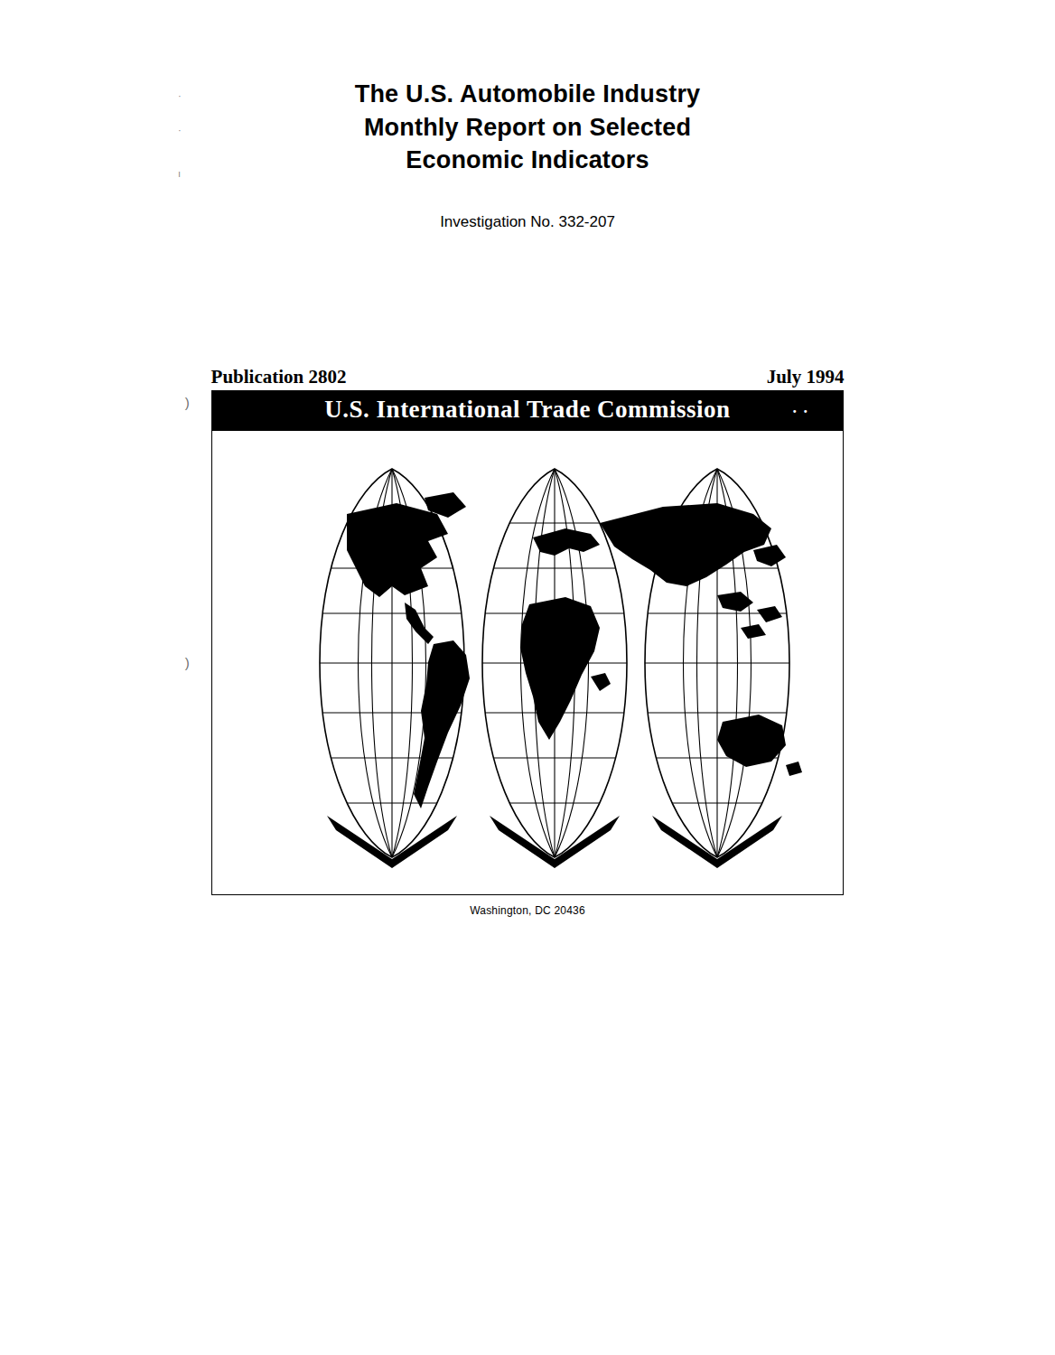·
·
ı
)
)
The U.S. Automobile Industry
Monthly Report on Selected
Economic Indicators
Investigation No. 332-207
Publication 2802
July 1994
U.S. International Trade Commission ··
Washington, DC 20436